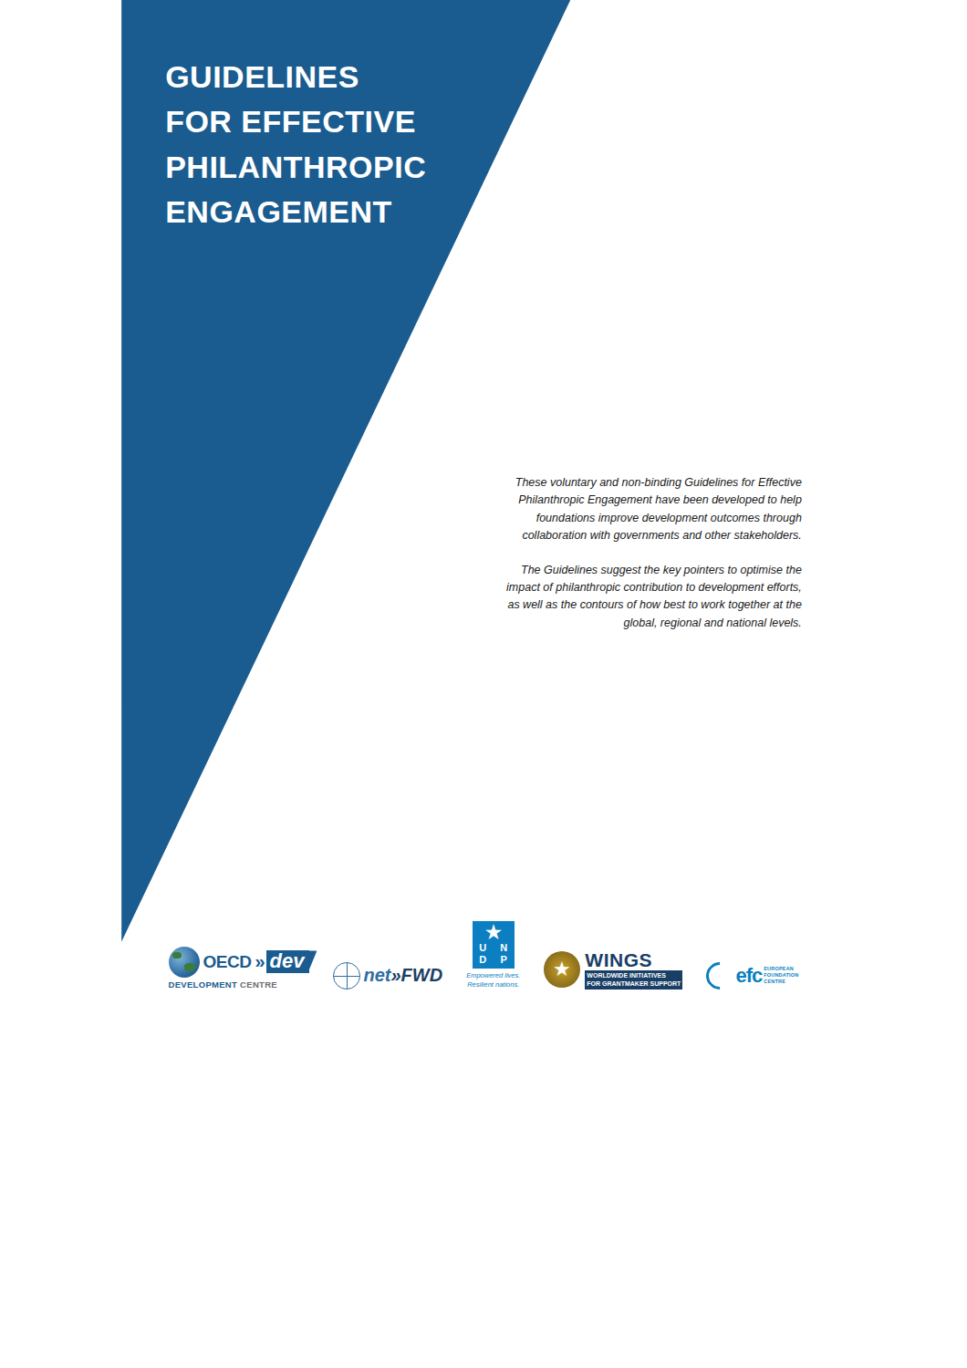GUIDELINES FOR EFFECTIVE PHILANTHROPIC ENGAGEMENT
These voluntary and non-binding Guidelines for Effective Philanthropic Engagement have been developed to help foundations improve development outcomes through collaboration with governments and other stakeholders.
The Guidelines suggest the key pointers to optimise the impact of philanthropic contribution to development efforts, as well as the contours of how best to work together at the global, regional and national levels.
OECD » dev
DEVELOPMENT CENTRE
net»FWD
★
U
N
D
P
Empowered lives.
Resilient nations.
WINGS WORLDWIDE INITIATIVES
FOR GRANTMAKER SUPPORT
efc EUROPEAN
FOUNDATION
CENTRE